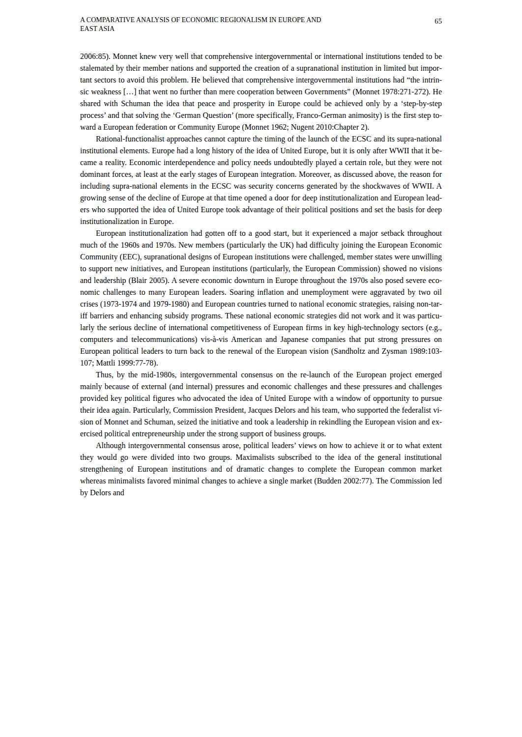A comparative analysis of economic regionalism in Europe and
East Asia
65
2006:85). Monnet knew very well that comprehensive intergovernmental or international institutions tended to be stalemated by their member nations and supported the creation of a supranational institution in limited but important sectors to avoid this problem. He believed that comprehensive intergovernmental institutions had “the intrinsic weakness […] that went no further than mere cooperation between Governments” (Monnet 1978:271-272). He shared with Schuman the idea that peace and prosperity in Europe could be achieved only by a ‘step-by-step process’ and that solving the ‘German Question’ (more specifically, Franco-German animosity) is the first step toward a European federation or Community Europe (Monnet 1962; Nugent 2010:Chapter 2).
Rational-functionalist approaches cannot capture the timing of the launch of the ECSC and its supra-national institutional elements. Europe had a long history of the idea of United Europe, but it is only after WWII that it became a reality. Economic interdependence and policy needs undoubtedly played a certain role, but they were not dominant forces, at least at the early stages of European integration. Moreover, as discussed above, the reason for including supra-national elements in the ECSC was security concerns generated by the shockwaves of WWII. A growing sense of the decline of Europe at that time opened a door for deep institutionalization and European leaders who supported the idea of United Europe took advantage of their political positions and set the basis for deep institutionalization in Europe.
European institutionalization had gotten off to a good start, but it experienced a major setback throughout much of the 1960s and 1970s. New members (particularly the UK) had difficulty joining the European Economic Community (EEC), supranational designs of European institutions were challenged, member states were unwilling to support new initiatives, and European institutions (particularly, the European Commission) showed no visions and leadership (Blair 2005). A severe economic downturn in Europe throughout the 1970s also posed severe economic challenges to many European leaders. Soaring inflation and unemployment were aggravated by two oil crises (1973-1974 and 1979-1980) and European countries turned to national economic strategies, raising non-tariff barriers and enhancing subsidy programs. These national economic strategies did not work and it was particularly the serious decline of international competitiveness of European firms in key high-technology sectors (e.g., computers and telecommunications) vis-à-vis American and Japanese companies that put strong pressures on European political leaders to turn back to the renewal of the European vision (Sandholtz and Zysman 1989:103-107; Mattli 1999:77-78).
Thus, by the mid-1980s, intergovernmental consensus on the re-launch of the European project emerged mainly because of external (and internal) pressures and economic challenges and these pressures and challenges provided key political figures who advocated the idea of United Europe with a window of opportunity to pursue their idea again. Particularly, Commission President, Jacques Delors and his team, who supported the federalist vision of Monnet and Schuman, seized the initiative and took a leadership in rekindling the European vision and exercised political entrepreneurship under the strong support of business groups.
Although intergovernmental consensus arose, political leaders’ views on how to achieve it or to what extent they would go were divided into two groups. Maximalists subscribed to the idea of the general institutional strengthening of European institutions and of dramatic changes to complete the European common market whereas minimalists favored minimal changes to achieve a single market (Budden 2002:77). The Commission led by Delors and